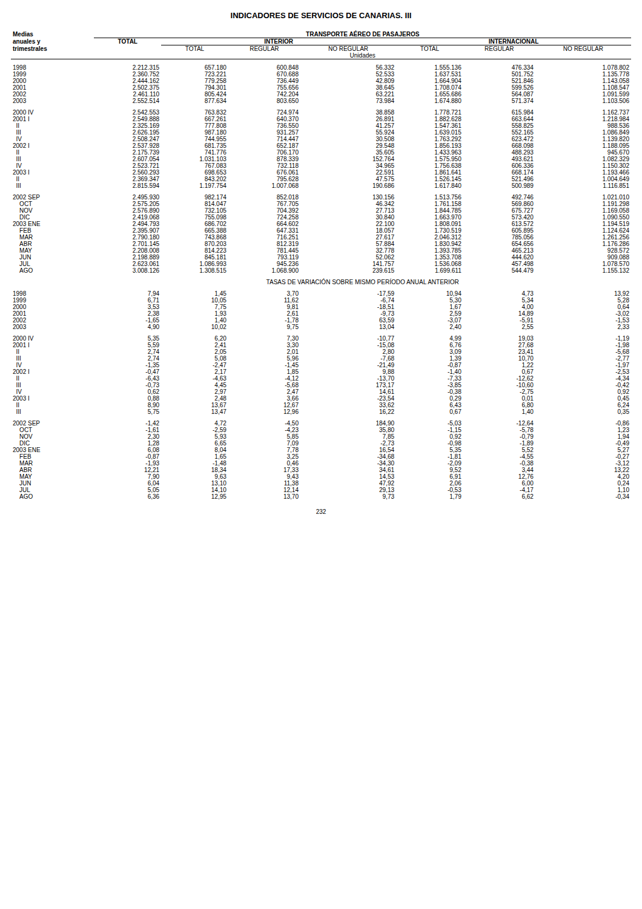INDICADORES DE SERVICIOS DE CANARIAS. III
| Medias | TRANSPORTE AÉREO DE PASAJEROS |
| --- | --- |
| anuales y | TOTAL | INTERIOR | INTERNACIONAL |
| trimestrales | | TOTAL | REGULAR | NO REGULAR | TOTAL | REGULAR | NO REGULAR |
| | Unidades |
| 1998 | 2.212.315 | 657.180 | 600.848 | 56.332 | 1.555.136 | 476.334 | 1.078.802 |
| 1999 | 2.360.752 | 723.221 | 670.688 | 52.533 | 1.637.531 | 501.752 | 1.135.778 |
| 2000 | 2.444.162 | 779.258 | 736.449 | 42.809 | 1.664.904 | 521.846 | 1.143.058 |
| 2001 | 2.502.375 | 794.301 | 755.656 | 38.645 | 1.708.074 | 599.526 | 1.108.547 |
| 2002 | 2.461.110 | 805.424 | 742.204 | 63.221 | 1.655.686 | 564.087 | 1.091.599 |
| 2003 | 2.552.514 | 877.634 | 803.650 | 73.984 | 1.674.880 | 571.374 | 1.103.506 |
| 2000 IV | 2.542.553 | 763.832 | 724.974 | 38.858 | 1.778.721 | 615.984 | 1.162.737 |
| 2001 I | 2.549.888 | 667.261 | 640.370 | 26.891 | 1.882.628 | 663.644 | 1.218.984 |
| II | 2.325.169 | 777.808 | 736.550 | 41.257 | 1.547.361 | 558.825 | 988.536 |
| III | 2.626.195 | 987.180 | 931.257 | 55.924 | 1.639.015 | 552.165 | 1.086.849 |
| IV | 2.508.247 | 744.955 | 714.447 | 30.508 | 1.763.292 | 623.472 | 1.139.820 |
| 2002 I | 2.537.928 | 681.735 | 652.187 | 29.548 | 1.856.193 | 668.098 | 1.188.095 |
| II | 2.175.739 | 741.776 | 706.170 | 35.605 | 1.433.963 | 488.293 | 945.670 |
| III | 2.607.054 | 1.031.103 | 878.339 | 152.764 | 1.575.950 | 493.621 | 1.082.329 |
| IV | 2.523.721 | 767.083 | 732.118 | 34.965 | 1.756.638 | 606.336 | 1.150.302 |
| 2003 I | 2.560.293 | 698.653 | 676.061 | 22.591 | 1.861.641 | 668.174 | 1.193.466 |
| II | 2.369.347 | 843.202 | 795.628 | 47.575 | 1.526.145 | 521.496 | 1.004.649 |
| III | 2.815.594 | 1.197.754 | 1.007.068 | 190.686 | 1.617.840 | 500.989 | 1.116.851 |
| 2002 SEP | 2.495.930 | 982.174 | 852.018 | 130.156 | 1.513.756 | 492.746 | 1.021.010 |
| OCT | 2.575.205 | 814.047 | 767.705 | 46.342 | 1.761.158 | 569.860 | 1.191.298 |
| NOV | 2.576.890 | 732.105 | 704.392 | 27.713 | 1.844.785 | 675.727 | 1.169.058 |
| DIC | 2.419.068 | 755.098 | 724.258 | 30.840 | 1.663.970 | 573.420 | 1.090.550 |
| 2003 ENE | 2.494.793 | 686.702 | 664.602 | 22.100 | 1.808.091 | 613.572 | 1.194.519 |
| FEB | 2.395.907 | 665.388 | 647.331 | 18.057 | 1.730.519 | 605.895 | 1.124.624 |
| MAR | 2.790.180 | 743.868 | 716.251 | 27.617 | 2.046.312 | 785.056 | 1.261.256 |
| ABR | 2.701.145 | 870.203 | 812.319 | 57.884 | 1.830.942 | 654.656 | 1.176.286 |
| MAY | 2.208.008 | 814.223 | 781.445 | 32.778 | 1.393.785 | 465.213 | 928.572 |
| JUN | 2.198.889 | 845.181 | 793.119 | 52.062 | 1.353.708 | 444.620 | 909.088 |
| JUL | 2.623.061 | 1.086.993 | 945.236 | 141.757 | 1.536.068 | 457.498 | 1.078.570 |
| AGO | 3.008.126 | 1.308.515 | 1.068.900 | 239.615 | 1.699.611 | 544.479 | 1.155.132 |
| | TASAS DE VARIACIÓN SOBRE MISMO PERÍODO ANUAL ANTERIOR |
| 1998 | 7,94 | 1,45 | 3,70 | -17,59 | 10,94 | 4,73 | 13,92 |
| 1999 | 6,71 | 10,05 | 11,62 | -6,74 | 5,30 | 5,34 | 5,28 |
| 2000 | 3,53 | 7,75 | 9,81 | -18,51 | 1,67 | 4,00 | 0,64 |
| 2001 | 2,38 | 1,93 | 2,61 | -9,73 | 2,59 | 14,89 | -3,02 |
| 2002 | -1,65 | 1,40 | -1,78 | 63,59 | -3,07 | -5,91 | -1,53 |
| 2003 | 4,90 | 10,02 | 9,75 | 13,04 | 2,40 | 2,55 | 2,33 |
| 2000 IV | 5,35 | 6,20 | 7,30 | -10,77 | 4,99 | 19,03 | -1,19 |
| 2001 I | 5,59 | 2,41 | 3,30 | -15,08 | 6,76 | 27,68 | -1,98 |
| II | 2,74 | 2,05 | 2,01 | 2,80 | 3,09 | 23,41 | -5,68 |
| III | 2,74 | 5,08 | 5,96 | -7,68 | 1,39 | 10,70 | -2,77 |
| IV | -1,35 | -2,47 | -1,45 | -21,49 | -0,87 | 1,22 | -1,97 |
| 2002 I | -0,47 | 2,17 | 1,85 | 9,88 | -1,40 | 0,67 | -2,53 |
| II | -6,43 | -4,63 | -4,12 | -13,70 | -7,33 | -12,62 | -4,34 |
| III | -0,73 | 4,45 | -5,68 | 173,17 | -3,85 | -10,60 | -0,42 |
| IV | 0,62 | 2,97 | 2,47 | 14,61 | -0,38 | -2,75 | 0,92 |
| 2003 I | 0,88 | 2,48 | 3,66 | -23,54 | 0,29 | 0,01 | 0,45 |
| II | 8,90 | 13,67 | 12,67 | 33,62 | 6,43 | 6,80 | 6,24 |
| III | 5,75 | 13,47 | 12,96 | 16,22 | 0,67 | 1,40 | 0,35 |
| 2002 SEP | -1,42 | 4,72 | -4,50 | 184,90 | -5,03 | -12,64 | -0,86 |
| OCT | -1,61 | -2,59 | -4,23 | 35,80 | -1,15 | -5,78 | 1,23 |
| NOV | 2,30 | 5,93 | 5,85 | 7,85 | 0,92 | -0,79 | 1,94 |
| DIC | 1,28 | 6,65 | 7,09 | -2,73 | -0,98 | -1,89 | -0,49 |
| 2003 ENE | 6,08 | 8,04 | 7,78 | 16,54 | 5,35 | 5,52 | 5,27 |
| FEB | -0,87 | 1,65 | 3,25 | -34,68 | -1,81 | -4,55 | -0,27 |
| MAR | -1,93 | -1,48 | 0,46 | -34,30 | -2,09 | -0,38 | -3,12 |
| ABR | 12,21 | 18,34 | 17,33 | 34,61 | 9,52 | 3,44 | 13,22 |
| MAY | 7,90 | 9,63 | 9,43 | 14,53 | 6,91 | 12,76 | 4,20 |
| JUN | 6,04 | 13,10 | 11,38 | 47,92 | 2,06 | 6,00 | 0,24 |
| JUL | 5,05 | 14,10 | 12,14 | 29,13 | -0,53 | -4,17 | 1,10 |
| AGO | 6,36 | 12,95 | 13,70 | 9,73 | 1,79 | 6,62 | -0,34 |
232